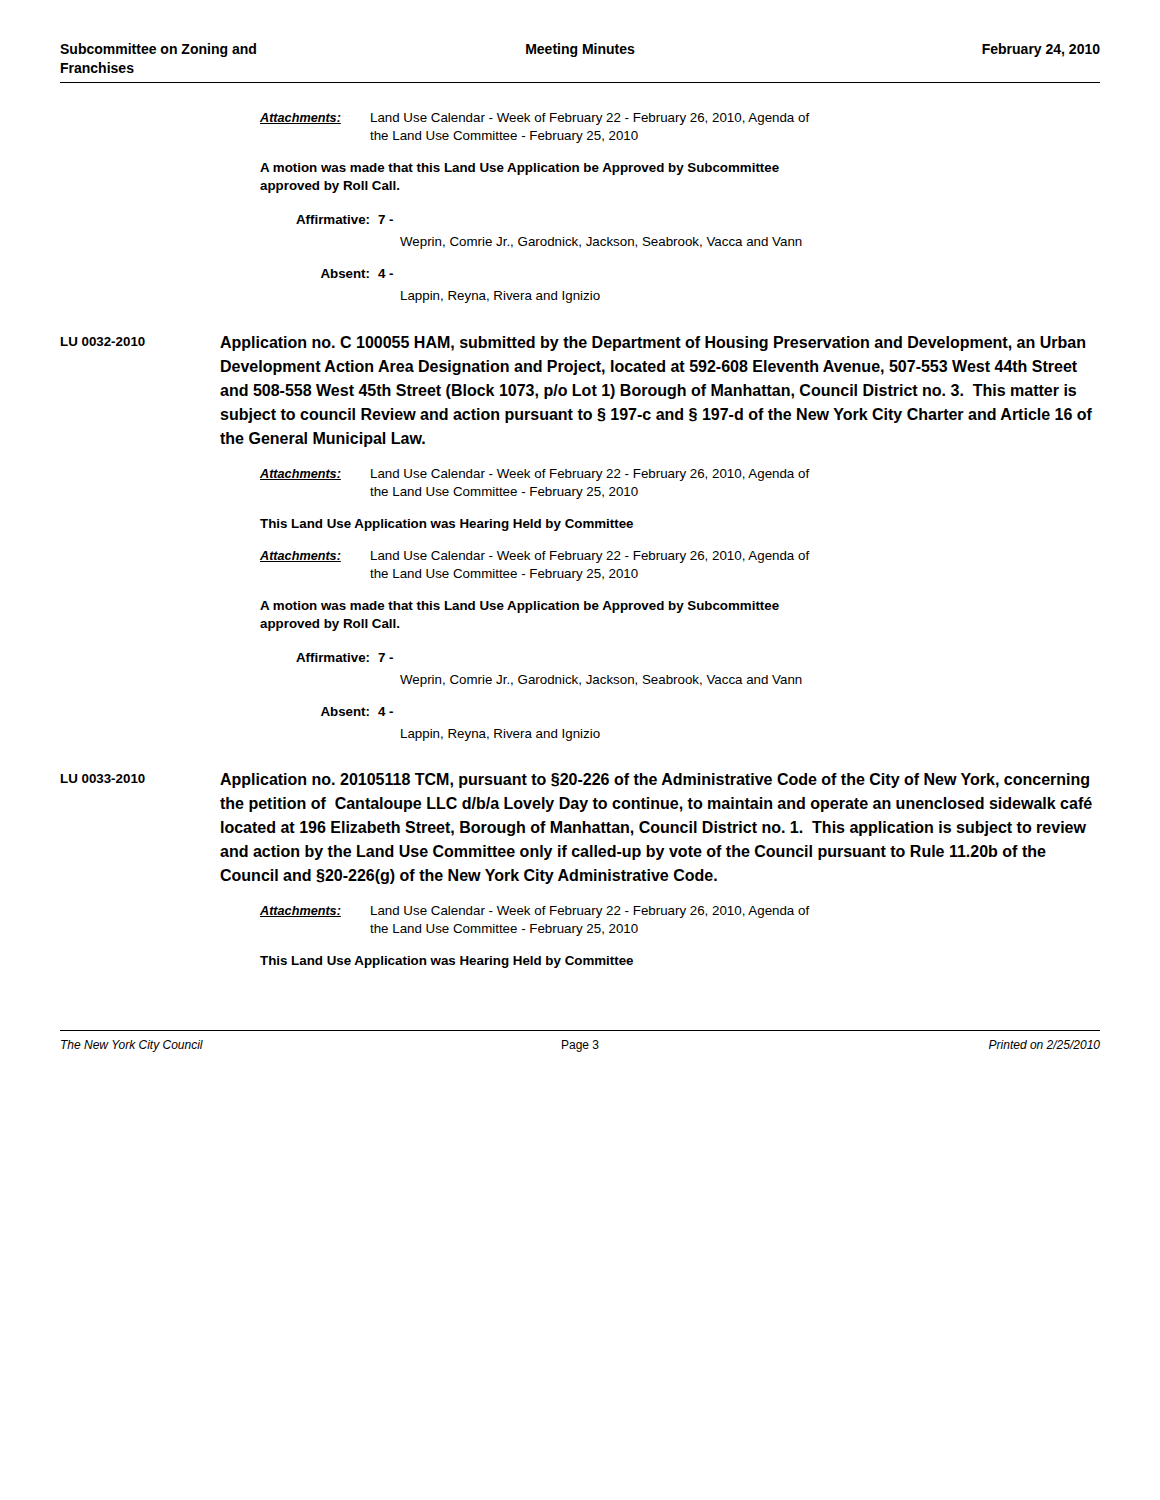Subcommittee on Zoning and
Franchises
Meeting Minutes
February 24, 2010
Attachments:
Land Use Calendar - Week of February 22 - February 26, 2010, Agenda of the Land Use Committee - February 25, 2010
A motion was made that this Land Use Application be Approved by Subcommittee
approved by Roll Call.
Affirmative:
7 -
Weprin, Comrie Jr., Garodnick, Jackson, Seabrook, Vacca and Vann
Absent:
4 -
Lappin, Reyna, Rivera and Ignizio
LU 0032-2010
Application no. C 100055 HAM, submitted by the Department of Housing Preservation and Development, an Urban Development Action Area Designation and Project, located at 592-608 Eleventh Avenue, 507-553 West 44th Street and 508-558 West 45th Street (Block 1073, p/o Lot 1) Borough of Manhattan, Council District no. 3. This matter is subject to council Review and action pursuant to § 197-c and § 197-d of the New York City Charter and Article 16 of the General Municipal Law.
Attachments:
Land Use Calendar - Week of February 22 - February 26, 2010, Agenda of the Land Use Committee - February 25, 2010
This Land Use Application was Hearing Held by Committee
Attachments:
Land Use Calendar - Week of February 22 - February 26, 2010, Agenda of the Land Use Committee - February 25, 2010
A motion was made that this Land Use Application be Approved by Subcommittee
approved by Roll Call.
Affirmative:
7 -
Weprin, Comrie Jr., Garodnick, Jackson, Seabrook, Vacca and Vann
Absent:
4 -
Lappin, Reyna, Rivera and Ignizio
LU 0033-2010
Application no. 20105118 TCM, pursuant to §20-226 of the Administrative Code of the City of New York, concerning the petition of Cantaloupe LLC d/b/a Lovely Day to continue, to maintain and operate an unenclosed sidewalk café located at 196 Elizabeth Street, Borough of Manhattan, Council District no. 1. This application is subject to review and action by the Land Use Committee only if called-up by vote of the Council pursuant to Rule 11.20b of the Council and §20-226(g) of the New York City Administrative Code.
Attachments:
Land Use Calendar - Week of February 22 - February 26, 2010, Agenda of the Land Use Committee - February 25, 2010
This Land Use Application was Hearing Held by Committee
The New York City Council
Page 3
Printed on 2/25/2010